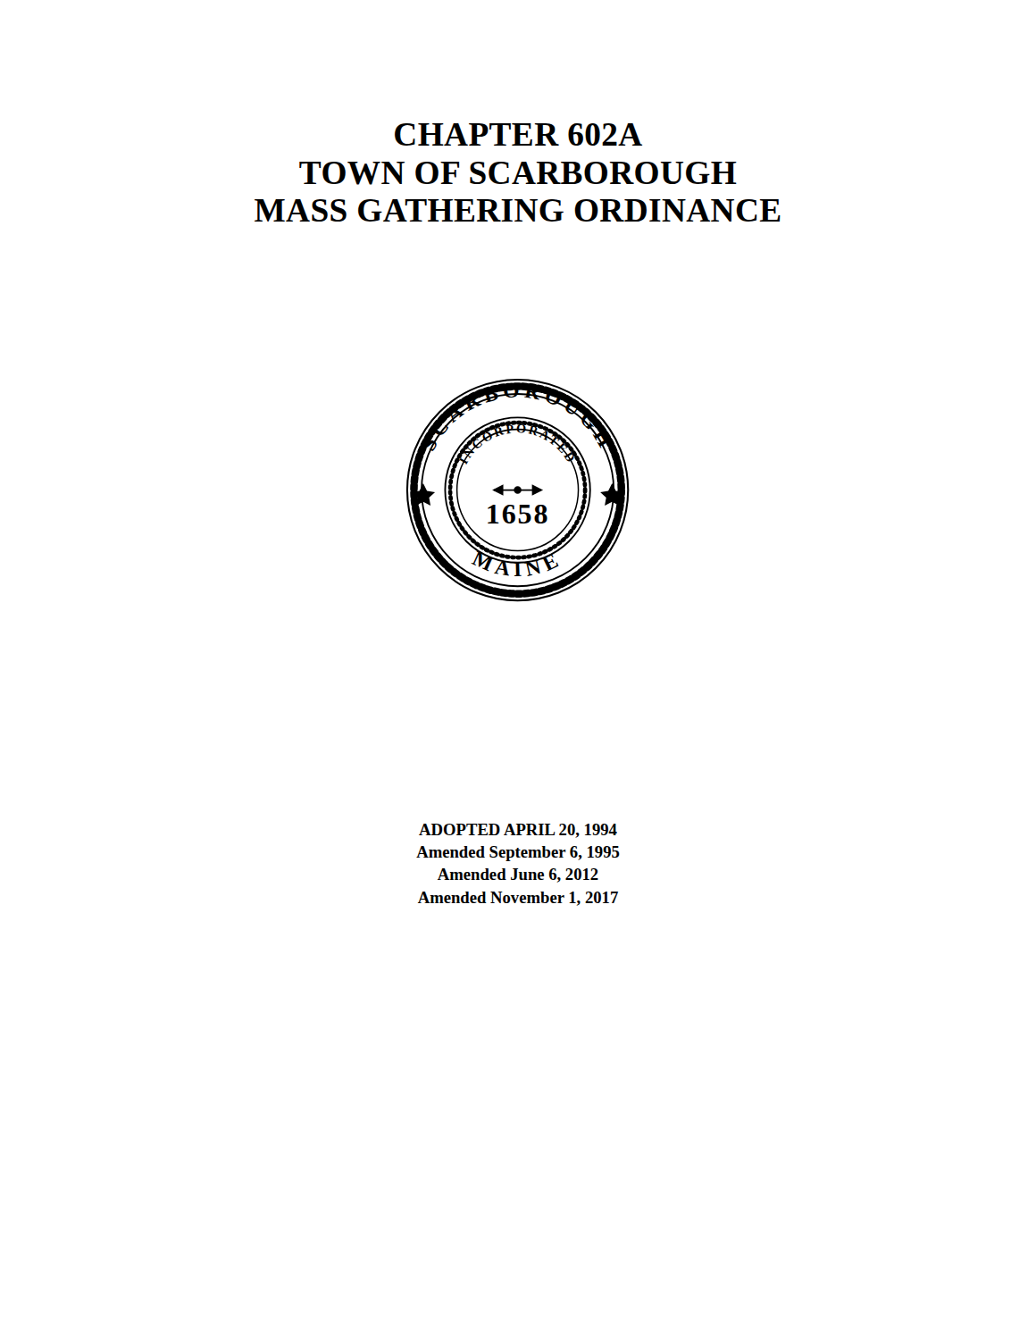CHAPTER 602A
TOWN OF SCARBOROUGH
MASS GATHERING ORDINANCE
SCARBOROUGH MAINE INCORPORATED 1658
Adopted April 20, 1994
Amended September 6, 1995
Amended June 6, 2012
Amended November 1, 2017